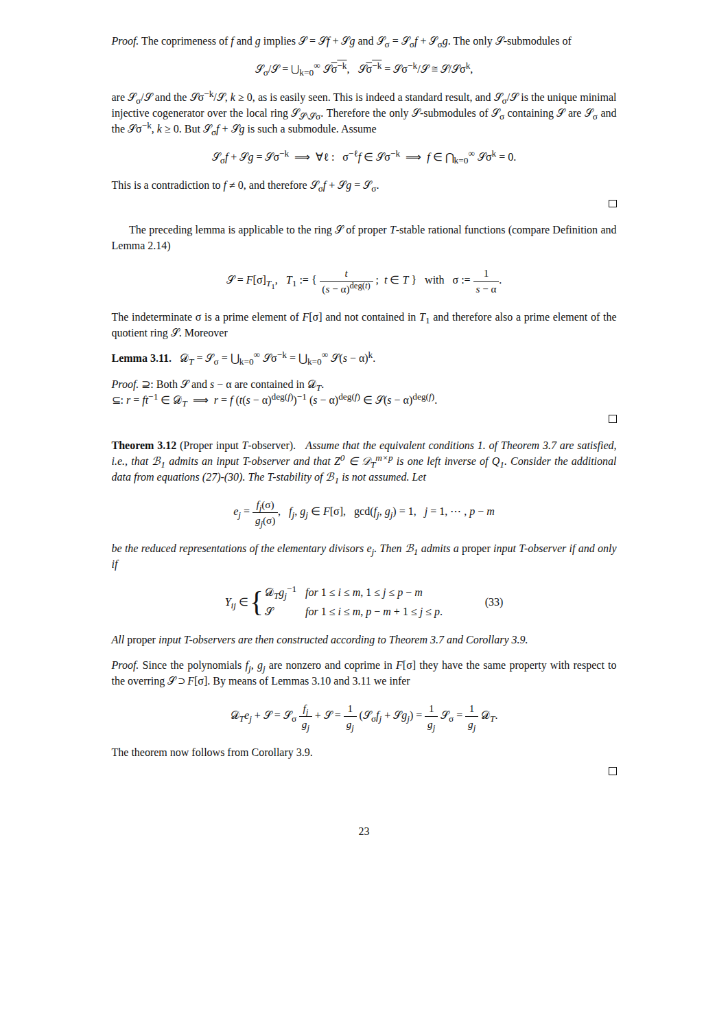Proof. The coprimeness of f and g implies 𝒮 = 𝒮f + 𝒮g and 𝒮σ = 𝒮σf + 𝒮σg. The only 𝒮-submodules of
𝒮σ/𝒮 = ⋃k=0∞ 𝒮σ−k, 𝒮σ−k = 𝒮σ−k/𝒮 ≅ 𝒮/𝒮σk,
are 𝒮σ/𝒮 and the 𝒮σ−k/𝒮, k ≥ 0, as is easily seen. This is indeed a standard result, and 𝒮σ/𝒮 is the unique minimal injective cogenerator over the local ring 𝒮𝒮\𝒮σ. Therefore the only 𝒮-submodules of 𝒮σ containing 𝒮 are 𝒮σ and the 𝒮σ−k, k ≥ 0. But 𝒮σf + 𝒮g is such a submodule. Assume
𝒮σf + 𝒮g = 𝒮σ−k ⟹ ∀ℓ : σ−ℓf ∈ 𝒮σ−k ⟹ f ∈ ⋂k=0∞ 𝒮σk = 0.
This is a contradiction to f ≠ 0, and therefore 𝒮σf + 𝒮g = 𝒮σ.
The preceding lemma is applicable to the ring 𝒮 of proper T-stable rational functions (compare Definition and Lemma 2.14)
𝒮 = F[σ]T1, T1 := { t(s − α)deg(t) ; t ∈ T } with σ := 1 s − α.
The indeterminate σ is a prime element of F[σ] and not contained in T1 and therefore also a prime element of the quotient ring 𝒮. Moreover
Lemma 3.11. 𝒟T = 𝒮σ = ⋃k=0∞ 𝒮σ−k = ⋃k=0∞ 𝒮(s − α)k.
Proof. ⊇: Both 𝒮 and s − α are contained in 𝒟T.
⊆: r = ft−1 ∈ 𝒟T ⟹ r = f (t(s − α)deg(f))−1 (s − α)deg(f) ∈ 𝒮(s − α)deg(f).
Theorem 3.12 (Proper input T-observer). Assume that the equivalent conditions 1. of Theorem 3.7 are satisfied, i.e., that ℬ1 admits an input T-observer and that Z0 ∈ 𝒟Tm×p is one left inverse of Q1. Consider the additional data from equations (27)-(30). The T-stability of ℬ1 is not assumed. Let
ej = fj(σ) gj(σ), fj, gj ∈ F[σ], gcd(fj, gj) = 1, j = 1, ⋯ , p − m
be the reduced representations of the elementary divisors ej. Then ℬ1 admits a proper input T-observer if and only if
| Y ij ∈ | { | / 𝒟 T g j −1 / for 1 ≤ i ≤ m , 1 ≤ j ≤ p − m / / 𝒮 / for 1 ≤ i ≤ m , p − m + 1 ≤ j ≤ p . / | (33) |
All proper input T-observers are then constructed according to Theorem 3.7 and Corollary 3.9.
Proof. Since the polynomials fj, gj are nonzero and coprime in F[σ] they have the same property with respect to the overring 𝒮 ⊃ F[σ]. By means of Lemmas 3.10 and 3.11 we infer
𝒟Tej + 𝒮 = 𝒮σ fj gj + 𝒮 = 1 gj (𝒮σfj + 𝒮gj) = 1 gj 𝒮σ = 1 gj 𝒟T.
The theorem now follows from Corollary 3.9.
23